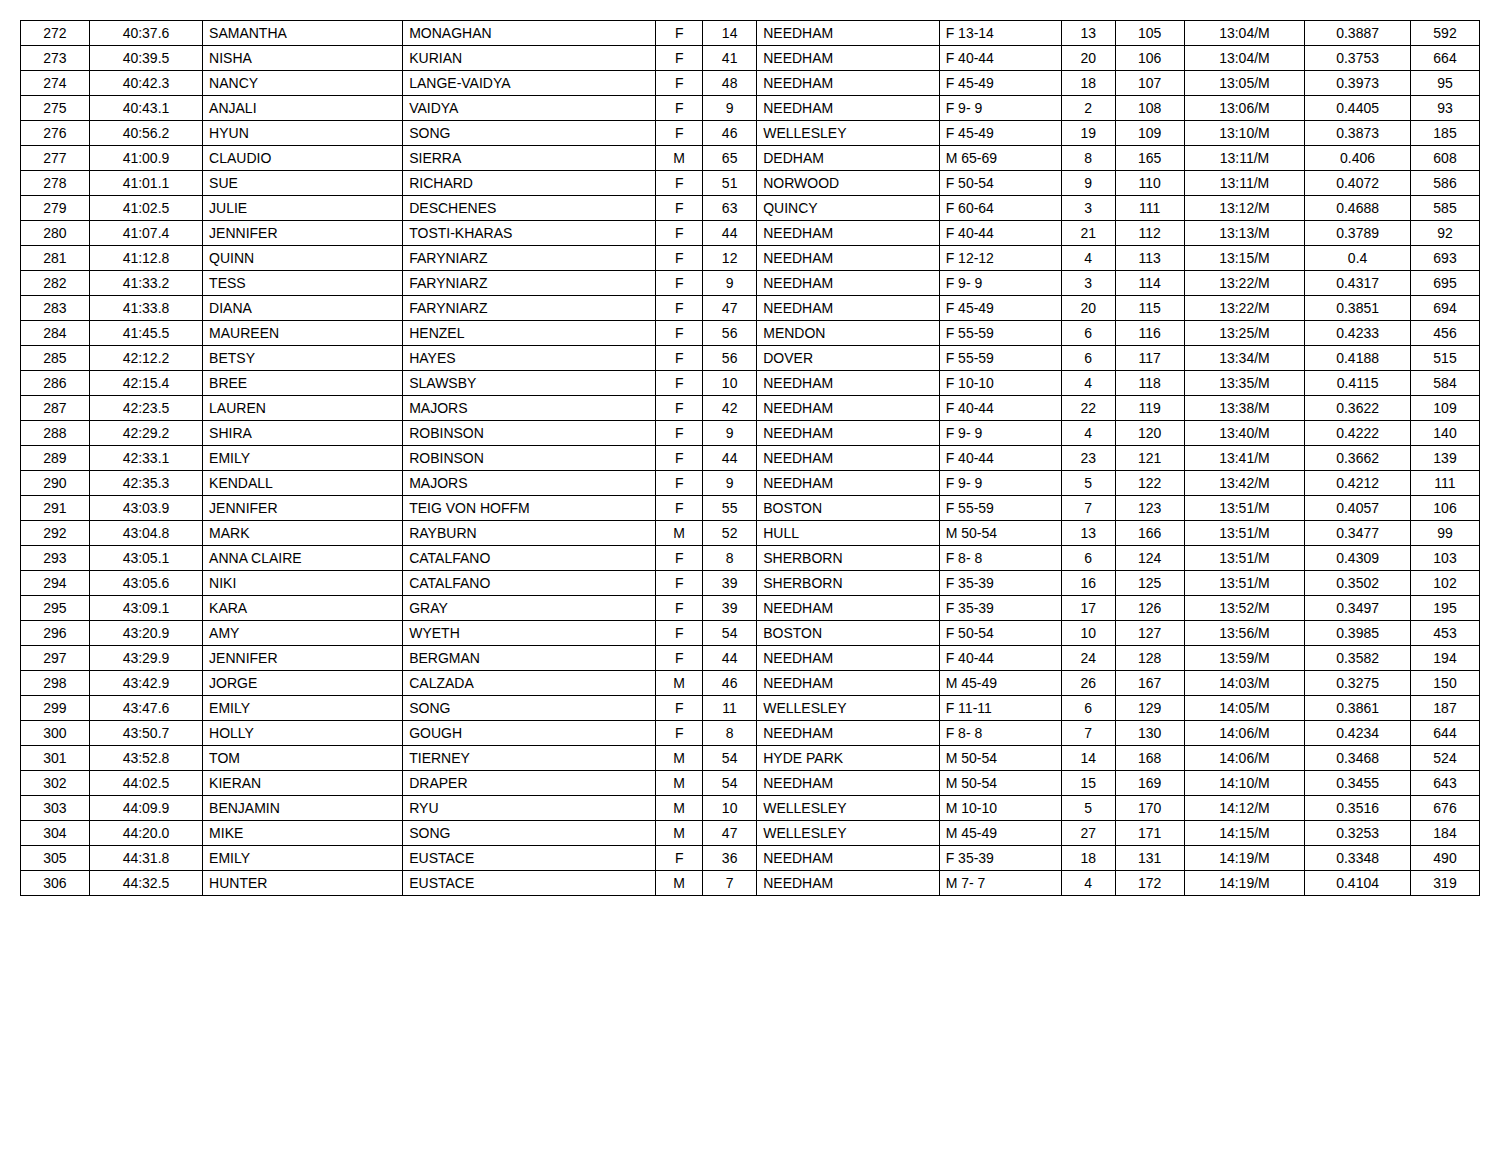| 272 | 40:37.6 | SAMANTHA | MONAGHAN | F | 14 | NEEDHAM | F 13-14 | 13 | 105 | 13:04/M | 0.3887 | 592 |
| 273 | 40:39.5 | NISHA | KURIAN | F | 41 | NEEDHAM | F 40-44 | 20 | 106 | 13:04/M | 0.3753 | 664 |
| 274 | 40:42.3 | NANCY | LANGE-VAIDYA | F | 48 | NEEDHAM | F 45-49 | 18 | 107 | 13:05/M | 0.3973 | 95 |
| 275 | 40:43.1 | ANJALI | VAIDYA | F | 9 | NEEDHAM | F 9- 9 | 2 | 108 | 13:06/M | 0.4405 | 93 |
| 276 | 40:56.2 | HYUN | SONG | F | 46 | WELLESLEY | F 45-49 | 19 | 109 | 13:10/M | 0.3873 | 185 |
| 277 | 41:00.9 | CLAUDIO | SIERRA | M | 65 | DEDHAM | M 65-69 | 8 | 165 | 13:11/M | 0.406 | 608 |
| 278 | 41:01.1 | SUE | RICHARD | F | 51 | NORWOOD | F 50-54 | 9 | 110 | 13:11/M | 0.4072 | 586 |
| 279 | 41:02.5 | JULIE | DESCHENES | F | 63 | QUINCY | F 60-64 | 3 | 111 | 13:12/M | 0.4688 | 585 |
| 280 | 41:07.4 | JENNIFER | TOSTI-KHARAS | F | 44 | NEEDHAM | F 40-44 | 21 | 112 | 13:13/M | 0.3789 | 92 |
| 281 | 41:12.8 | QUINN | FARYNIARZ | F | 12 | NEEDHAM | F 12-12 | 4 | 113 | 13:15/M | 0.4 | 693 |
| 282 | 41:33.2 | TESS | FARYNIARZ | F | 9 | NEEDHAM | F 9- 9 | 3 | 114 | 13:22/M | 0.4317 | 695 |
| 283 | 41:33.8 | DIANA | FARYNIARZ | F | 47 | NEEDHAM | F 45-49 | 20 | 115 | 13:22/M | 0.3851 | 694 |
| 284 | 41:45.5 | MAUREEN | HENZEL | F | 56 | MENDON | F 55-59 | 6 | 116 | 13:25/M | 0.4233 | 456 |
| 285 | 42:12.2 | BETSY | HAYES | F | 56 | DOVER | F 55-59 | 6 | 117 | 13:34/M | 0.4188 | 515 |
| 286 | 42:15.4 | BREE | SLAWSBY | F | 10 | NEEDHAM | F 10-10 | 4 | 118 | 13:35/M | 0.4115 | 584 |
| 287 | 42:23.5 | LAUREN | MAJORS | F | 42 | NEEDHAM | F 40-44 | 22 | 119 | 13:38/M | 0.3622 | 109 |
| 288 | 42:29.2 | SHIRA | ROBINSON | F | 9 | NEEDHAM | F 9- 9 | 4 | 120 | 13:40/M | 0.4222 | 140 |
| 289 | 42:33.1 | EMILY | ROBINSON | F | 44 | NEEDHAM | F 40-44 | 23 | 121 | 13:41/M | 0.3662 | 139 |
| 290 | 42:35.3 | KENDALL | MAJORS | F | 9 | NEEDHAM | F 9- 9 | 5 | 122 | 13:42/M | 0.4212 | 111 |
| 291 | 43:03.9 | JENNIFER | TEIG VON HOFFM | F | 55 | BOSTON | F 55-59 | 7 | 123 | 13:51/M | 0.4057 | 106 |
| 292 | 43:04.8 | MARK | RAYBURN | M | 52 | HULL | M 50-54 | 13 | 166 | 13:51/M | 0.3477 | 99 |
| 293 | 43:05.1 | ANNA CLAIRE | CATALFANO | F | 8 | SHERBORN | F 8- 8 | 6 | 124 | 13:51/M | 0.4309 | 103 |
| 294 | 43:05.6 | NIKI | CATALFANO | F | 39 | SHERBORN | F 35-39 | 16 | 125 | 13:51/M | 0.3502 | 102 |
| 295 | 43:09.1 | KARA | GRAY | F | 39 | NEEDHAM | F 35-39 | 17 | 126 | 13:52/M | 0.3497 | 195 |
| 296 | 43:20.9 | AMY | WYETH | F | 54 | BOSTON | F 50-54 | 10 | 127 | 13:56/M | 0.3985 | 453 |
| 297 | 43:29.9 | JENNIFER | BERGMAN | F | 44 | NEEDHAM | F 40-44 | 24 | 128 | 13:59/M | 0.3582 | 194 |
| 298 | 43:42.9 | JORGE | CALZADA | M | 46 | NEEDHAM | M 45-49 | 26 | 167 | 14:03/M | 0.3275 | 150 |
| 299 | 43:47.6 | EMILY | SONG | F | 11 | WELLESLEY | F 11-11 | 6 | 129 | 14:05/M | 0.3861 | 187 |
| 300 | 43:50.7 | HOLLY | GOUGH | F | 8 | NEEDHAM | F 8- 8 | 7 | 130 | 14:06/M | 0.4234 | 644 |
| 301 | 43:52.8 | TOM | TIERNEY | M | 54 | HYDE PARK | M 50-54 | 14 | 168 | 14:06/M | 0.3468 | 524 |
| 302 | 44:02.5 | KIERAN | DRAPER | M | 54 | NEEDHAM | M 50-54 | 15 | 169 | 14:10/M | 0.3455 | 643 |
| 303 | 44:09.9 | BENJAMIN | RYU | M | 10 | WELLESLEY | M 10-10 | 5 | 170 | 14:12/M | 0.3516 | 676 |
| 304 | 44:20.0 | MIKE | SONG | M | 47 | WELLESLEY | M 45-49 | 27 | 171 | 14:15/M | 0.3253 | 184 |
| 305 | 44:31.8 | EMILY | EUSTACE | F | 36 | NEEDHAM | F 35-39 | 18 | 131 | 14:19/M | 0.3348 | 490 |
| 306 | 44:32.5 | HUNTER | EUSTACE | M | 7 | NEEDHAM | M 7- 7 | 4 | 172 | 14:19/M | 0.4104 | 319 |